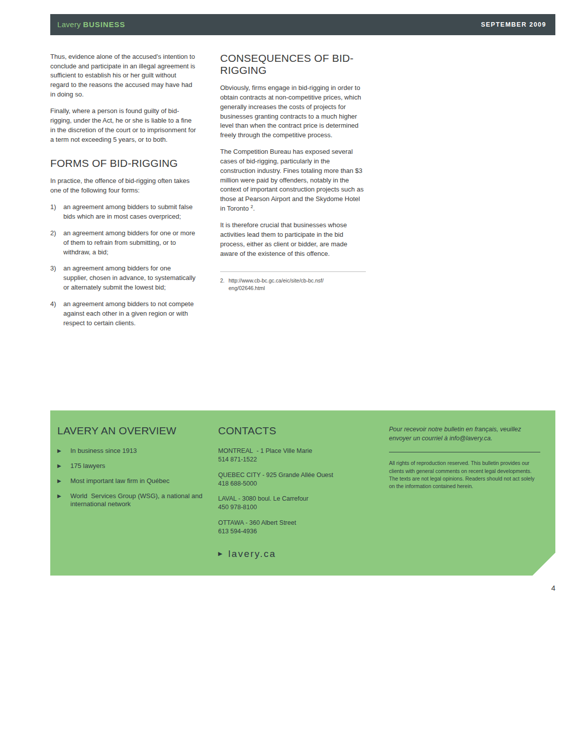Lavery BUSINESS
SEPTEMBER 2009
Thus, evidence alone of the accused's intention to conclude and participate in an illegal agreement is sufficient to establish his or her guilt without regard to the reasons the accused may have had in doing so.
Finally, where a person is found guilty of bid-rigging, under the Act, he or she is liable to a fine in the discretion of the court or to imprisonment for a term not exceeding 5 years, or to both.
Forms of bid-rigging
In practice, the offence of bid-rigging often takes one of the following four forms:
1) an agreement among bidders to submit false bids which are in most cases overpriced;
2) an agreement among bidders for one or more of them to refrain from submitting, or to withdraw, a bid;
3) an agreement among bidders for one supplier, chosen in advance, to systematically or alternately submit the lowest bid;
4) an agreement among bidders to not compete against each other in a given region or with respect to certain clients.
Consequences of bid-rigging
Obviously, firms engage in bid-rigging in order to obtain contracts at non-competitive prices, which generally increases the costs of projects for businesses granting contracts to a much higher level than when the contract price is determined freely through the competitive process.
The Competition Bureau has exposed several cases of bid-rigging, particularly in the construction industry. Fines totaling more than $3 million were paid by offenders, notably in the context of important construction projects such as those at Pearson Airport and the Skydome Hotel in Toronto 2.
It is therefore crucial that businesses whose activities lead them to participate in the bid process, either as client or bidder, are made aware of the existence of this offence.
2. http://www.cb-bc.gc.ca/eic/site/cb-bc.nsf/
eng/02646.html
Lavery an overview
In business since 1913
175 lawyers
Most important law firm in Québec
World Services Group (WSG), a national and international network
Contacts
MONTREAL - 1 Place Ville Marie
514 871-1522
QUEBEC CITY - 925 Grande Allée Ouest
418 688-5000
LAVAL - 3080 boul. Le Carrefour
450 978-8100
OTTAWA - 360 Albert Street
613 594-4936
lavery.ca
Pour recevoir notre bulletin en français, veuillez envoyer un courriel à info@lavery.ca.
All rights of reproduction reserved. This bulletin provides our clients with general comments on recent legal developments. The texts are not legal opinions. Readers should not act solely on the information contained herein.
4